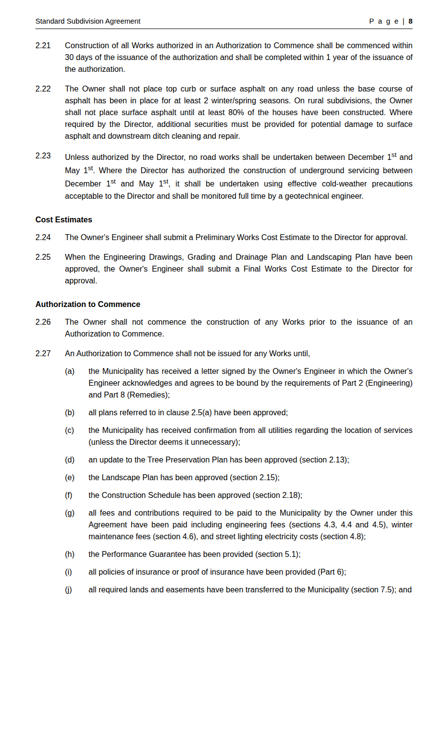Standard Subdivision Agreement P a g e | 8
2.21 Construction of all Works authorized in an Authorization to Commence shall be commenced within 30 days of the issuance of the authorization and shall be completed within 1 year of the issuance of the authorization.
2.22 The Owner shall not place top curb or surface asphalt on any road unless the base course of asphalt has been in place for at least 2 winter/spring seasons. On rural subdivisions, the Owner shall not place surface asphalt until at least 80% of the houses have been constructed. Where required by the Director, additional securities must be provided for potential damage to surface asphalt and downstream ditch cleaning and repair.
2.23 Unless authorized by the Director, no road works shall be undertaken between December 1st and May 1st. Where the Director has authorized the construction of underground servicing between December 1st and May 1st, it shall be undertaken using effective cold-weather precautions acceptable to the Director and shall be monitored full time by a geotechnical engineer.
Cost Estimates
2.24 The Owner's Engineer shall submit a Preliminary Works Cost Estimate to the Director for approval.
2.25 When the Engineering Drawings, Grading and Drainage Plan and Landscaping Plan have been approved, the Owner's Engineer shall submit a Final Works Cost Estimate to the Director for approval.
Authorization to Commence
2.26 The Owner shall not commence the construction of any Works prior to the issuance of an Authorization to Commence.
2.27 An Authorization to Commence shall not be issued for any Works until,
(a) the Municipality has received a letter signed by the Owner's Engineer in which the Owner's Engineer acknowledges and agrees to be bound by the requirements of Part 2 (Engineering) and Part 8 (Remedies);
(b) all plans referred to in clause 2.5(a) have been approved;
(c) the Municipality has received confirmation from all utilities regarding the location of services (unless the Director deems it unnecessary);
(d) an update to the Tree Preservation Plan has been approved (section 2.13);
(e) the Landscape Plan has been approved (section 2.15);
(f) the Construction Schedule has been approved (section 2.18);
(g) all fees and contributions required to be paid to the Municipality by the Owner under this Agreement have been paid including engineering fees (sections 4.3, 4.4 and 4.5), winter maintenance fees (section 4.6), and street lighting electricity costs (section 4.8);
(h) the Performance Guarantee has been provided (section 5.1);
(i) all policies of insurance or proof of insurance have been provided (Part 6);
(j) all required lands and easements have been transferred to the Municipality (section 7.5); and